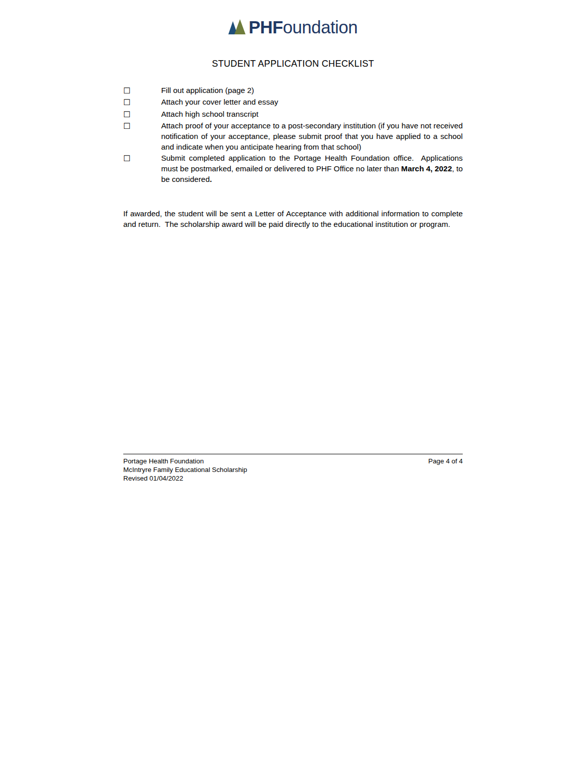PHF oundation
STUDENT APPLICATION CHECKLIST
☐ Fill out application (page 2)
☐ Attach your cover letter and essay
☐ Attach high school transcript
☐ Attach proof of your acceptance to a post-secondary institution (if you have not received notification of your acceptance, please submit proof that you have applied to a school and indicate when you anticipate hearing from that school)
☐ Submit completed application to the Portage Health Foundation office. Applications must be postmarked, emailed or delivered to PHF Office no later than March 4, 2022, to be considered.
If awarded, the student will be sent a Letter of Acceptance with additional information to complete and return. The scholarship award will be paid directly to the educational institution or program.
Portage Health Foundation
McIntryre Family Educational Scholarship
Revised 01/04/2022
Page 4 of 4